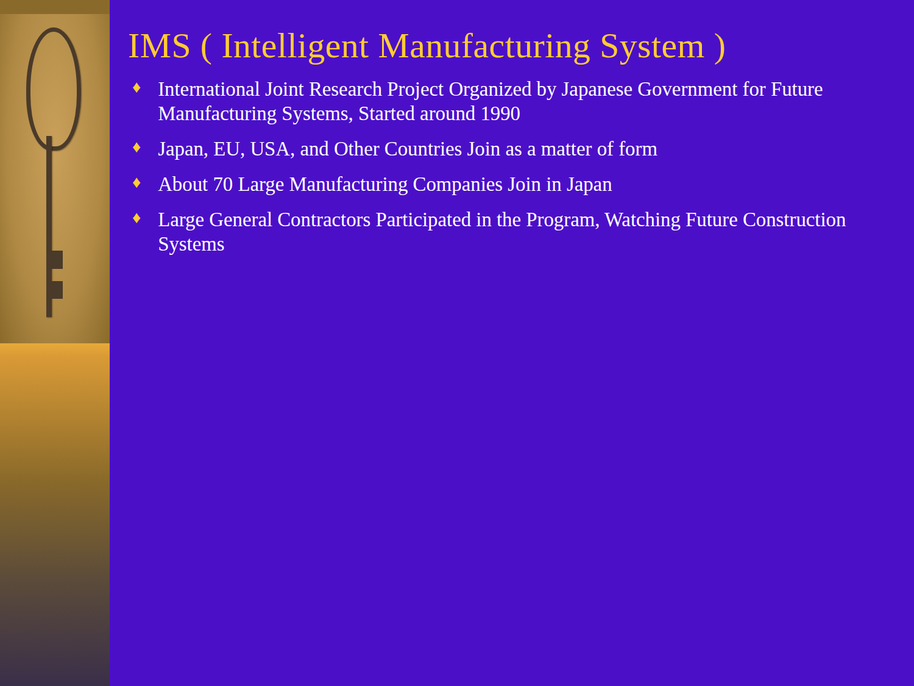IMS ( Intelligent Manufacturing System )
International Joint Research Project Organized by Japanese Government for Future Manufacturing Systems, Started around 1990
Japan, EU, USA, and Other Countries Join as a matter of form
About 70 Large Manufacturing Companies Join in Japan
Large General Contractors Participated in the Program, Watching Future Construction Systems